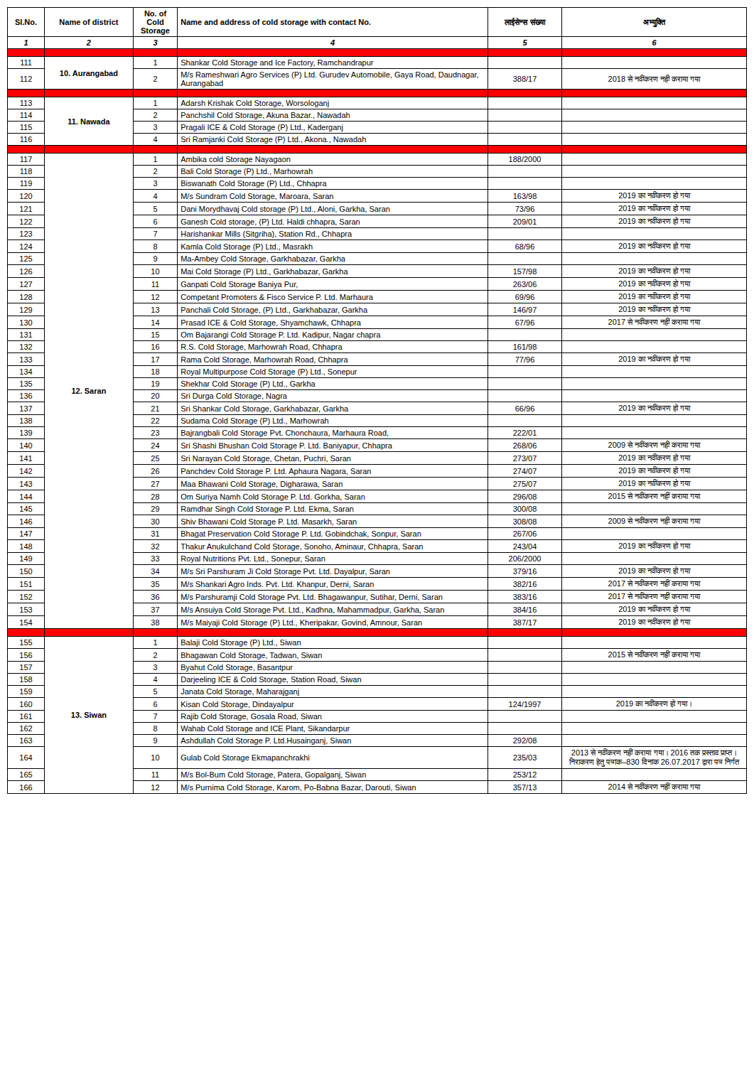| Sl.No. | Name of district | No. of Cold Storage | Name and address of cold storage with contact No. | लाईसेन्स संख्या | अभ्युक्ति |
| --- | --- | --- | --- | --- | --- |
| 1 | 2 | 3 | 4 | 5 | 6 |
| 111 | 10. Aurangabad | 1 | Shankar Cold Storage and Ice Factory, Ramchandrapur | | |
| 112 | 2 | M/s Rameshwari Agro Services (P) Ltd. Gurudev Automobile, Gaya Road, Daudnagar, Aurangabad | 388/17 | 2018 से नवींकरण नही कराया गया |
| 113 | 11. Nawada | 1 | Adarsh Krishak Cold Storage, Worsologanj | | |
| 114 | 2 | Panchshil Cold Storage, Akuna Bazar., Nawadah | | |
| 115 | 3 | Pragali ICE & Cold Storage (P) Ltd., Kaderganj | | |
| 116 | 4 | Sri Ramjanki Cold Storage (P) Ltd., Akona., Nawadah | | |
| 117 | 12. Saran | 1 | Ambika cold Storage Nayagaon | 188/2000 | |
| 118 | 2 | Bali Cold Storage (P) Ltd., Marhowrah | | |
| 119 | 3 | Biswanath Cold Storage (P) Ltd., Chhapra | | |
| 120 | 4 | M/s Sundram Cold Storage, Maroara, Saran | 163/98 | 2019 का नवींकरण हो गया |
| 121 | 5 | Dani Morydhavaj Cold storage (P) Ltd., Aloni, Garkha, Saran | 73/96 | 2019 का नवींकरण हो गया |
| 122 | 6 | Ganesh Cold storage, (P) Ltd. Haldi chhapra, Saran | 209/01 | 2019 का नवींकरण हो गया |
| 123 | 7 | Harishankar Mills (Sitgriha), Station Rd., Chhapra | | |
| 124 | 8 | Kamla Cold Storage (P) Ltd., Masrakh | 68/96 | 2019 का नवींकरण हो गया |
| 125 | 9 | Ma-Ambey Cold Storage, Garkhabazar, Garkha | | |
| 126 | 10 | Mai Cold Storage (P) Ltd., Garkhabazar, Garkha | 157/98 | 2019 का नवींकरण हो गया |
| 127 | 11 | Ganpati Cold Storage Baniya Pur, | 263/06 | 2019 का नवींकरण हो गया |
| 128 | 12 | Competant Promoters & Fisco Service P. Ltd. Marhaura | 69/96 | 2019 का नवींकरण हो गया |
| 129 | 13 | Panchali Cold Storage, (P) Ltd., Garkhabazar, Garkha | 146/97 | 2019 का नवींकरण हो गया |
| 130 | 14 | Prasad ICE & Cold Storage, Shyamchawk, Chhapra | 67/96 | 2017 से नवींकरण नहीं कराया गया |
| 131 | 15 | Om Bajarangi Cold Storage P. Ltd. Kadipur, Nagar chapra | | |
| 132 | 16 | R.S. Cold Storage, Marhowrah Road, Chhapra | 161/98 | |
| 133 | 17 | Rama Cold Storage, Marhowrah Road, Chhapra | 77/96 | 2019 का नवींकरण हो गया |
| 134 | 18 | Royal Multipurpose Cold Storage (P) Ltd., Sonepur | | |
| 135 | 19 | Shekhar Cold Storage (P) Ltd., Garkha | | |
| 136 | 20 | Sri Durga Cold Storage, Nagra | | |
| 137 | 21 | Sri Shankar Cold Storage, Garkhabazar, Garkha | 66/96 | 2019 का नवींकरण हो गया |
| 138 | 22 | Sudama Cold Storage (P) Ltd., Marhowrah | | |
| 139 | 23 | Bajrangbali Cold Storage Pvt. Chonchaura, Marhaura Road, | 222/01 | |
| 140 | 24 | Sri Shashi Bhushan Cold Storage P. Ltd. Baniyapur, Chhapra | 268/06 | 2009 से नवींकरण नही कराया गया |
| 141 | 25 | Sri Narayan Cold Storage, Chetan, Puchri, Saran | 273/07 | 2019 का नवींकरण हो गया |
| 142 | 26 | Panchdev Cold Storage P. Ltd. Aphaura Nagara, Saran | 274/07 | 2019 का नवींकरण हो गया |
| 143 | 27 | Maa Bhawani Cold Storage, Digharawa, Saran | 275/07 | 2019 का नवींकरण हो गया |
| 144 | 28 | Om Suriya Namh Cold Storage P. Ltd. Gorkha, Saran | 296/08 | 2015 से नवींकरण नहीं कराया गया |
| 145 | 29 | Ramdhar Singh Cold Storage P. Ltd. Ekma, Saran | 300/08 | |
| 146 | 30 | Shiv Bhawani Cold Storage P. Ltd. Masarkh, Saran | 308/08 | 2009 से नवींकरण नही कराया गया |
| 147 | 31 | Bhagat Preservation Cold Storage P. Ltd. Gobindchak, Sonpur, Saran | 267/06 | |
| 148 | 32 | Thakur Anukulchand Cold Storage, Sonoho, Aminaur, Chhapra, Saran | 243/04 | 2019 का नवींकरण हो गया |
| 149 | 33 | Royal Nutritions Pvt. Ltd., Sonepur, Saran | 206/2000 | |
| 150 | 34 | M/s Sri Parshuram Ji Cold Storage Pvt. Ltd. Dayalpur, Saran | 379/16 | 2019 का नवींकरण हो गया |
| 151 | 35 | M/s Shankari Agro Inds. Pvt. Ltd. Khanpur, Derni, Saran | 382/16 | 2017 से नवींकरण नहीं कराया गया |
| 152 | 36 | M/s Parshuramji Cold Storage Pvt. Ltd. Bhagawanpur, Sutihar, Derni, Saran | 383/16 | 2017 से नवींकरण नहीं कराया गया |
| 153 | 37 | M/s Ansuiya Cold Storage Pvt. Ltd., Kadhna, Mahammadpur, Garkha, Saran | 384/16 | 2019 का नवींकरण हो गया |
| 154 | 38 | M/s Maiyaji Cold Storage (P) Ltd., Kheripakar, Govind, Amnour, Saran | 387/17 | 2019 का नवींकरण हो गया |
| 155 | 13. Siwan | 1 | Balaji Cold Storage (P) Ltd., Siwan | | |
| 156 | 2 | Bhagawan Cold Storage, Tadwan, Siwan | | 2015 से नवींकरण नहीं कराया गया |
| 157 | 3 | Byahut Cold Storage, Basantpur | | |
| 158 | 4 | Darjeeling ICE & Cold Storage, Station Road, Siwan | | |
| 159 | 5 | Janata Cold Storage, Maharajganj | | |
| 160 | 6 | Kisan Cold Storage, Dindayalpur | 124/1997 | 2019 का नवींकरण हो गया। |
| 161 | 7 | Rajib Cold Storage, Gosala Road, Siwan | | |
| 162 | 8 | Wahab Cold Storage and ICE Plant, Sikandarpur | | |
| 163 | 9 | Ashdullah Cold Storage P. Ltd.Husainganj, Siwan | 292/08 | |
| 164 | 10 | Gulab Cold Storage Ekmapanchrakhi | 235/03 | 2013 से नवींकरण नहीं कराया गया। 2016 तक प्रस्ताव प्राप्त। निराकरण हेतु पत्रांक–830 दिनांक 26.07.2017 द्वारा पत्र निर्गत |
| 165 | 11 | M/s Bol-Bum Cold Storage, Patera, Gopalganj, Siwan | 253/12 | |
| 166 | 12 | M/s Purnima Cold Storage, Karom, Po-Babna Bazar, Darouti, Siwan | 357/13 | 2014 से नवींकरण नहीं कराया गया |